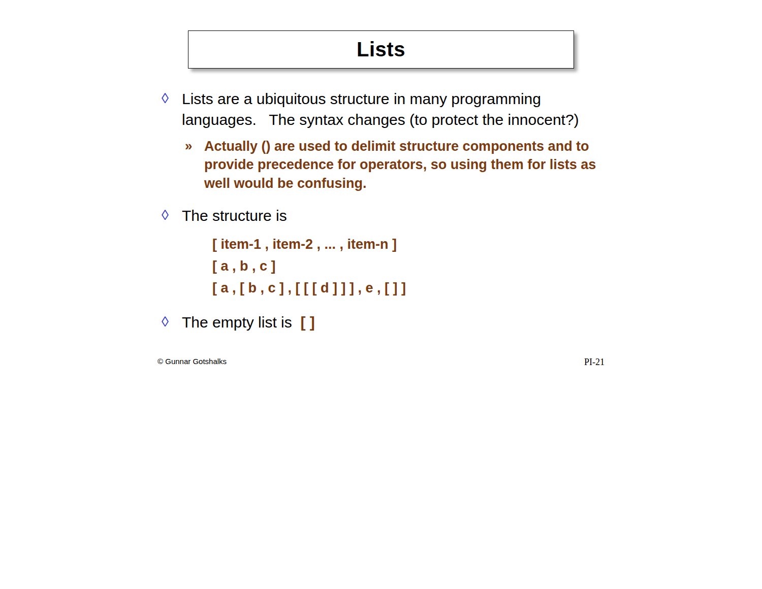Lists
Lists are a ubiquitous structure in many programming languages. The syntax changes (to protect the innocent?)
Actually () are used to delimit structure components and to provide precedence for operators, so using them for lists as well would be confusing.
The structure is
[ item-1 , item-2 , ... , item-n ]
[ a , b , c ]
[ a , [ b , c ] , [ [ [ d ] ] ] , e , [ ] ]
The empty list is [ ]
© Gunnar Gotshalks PI-21